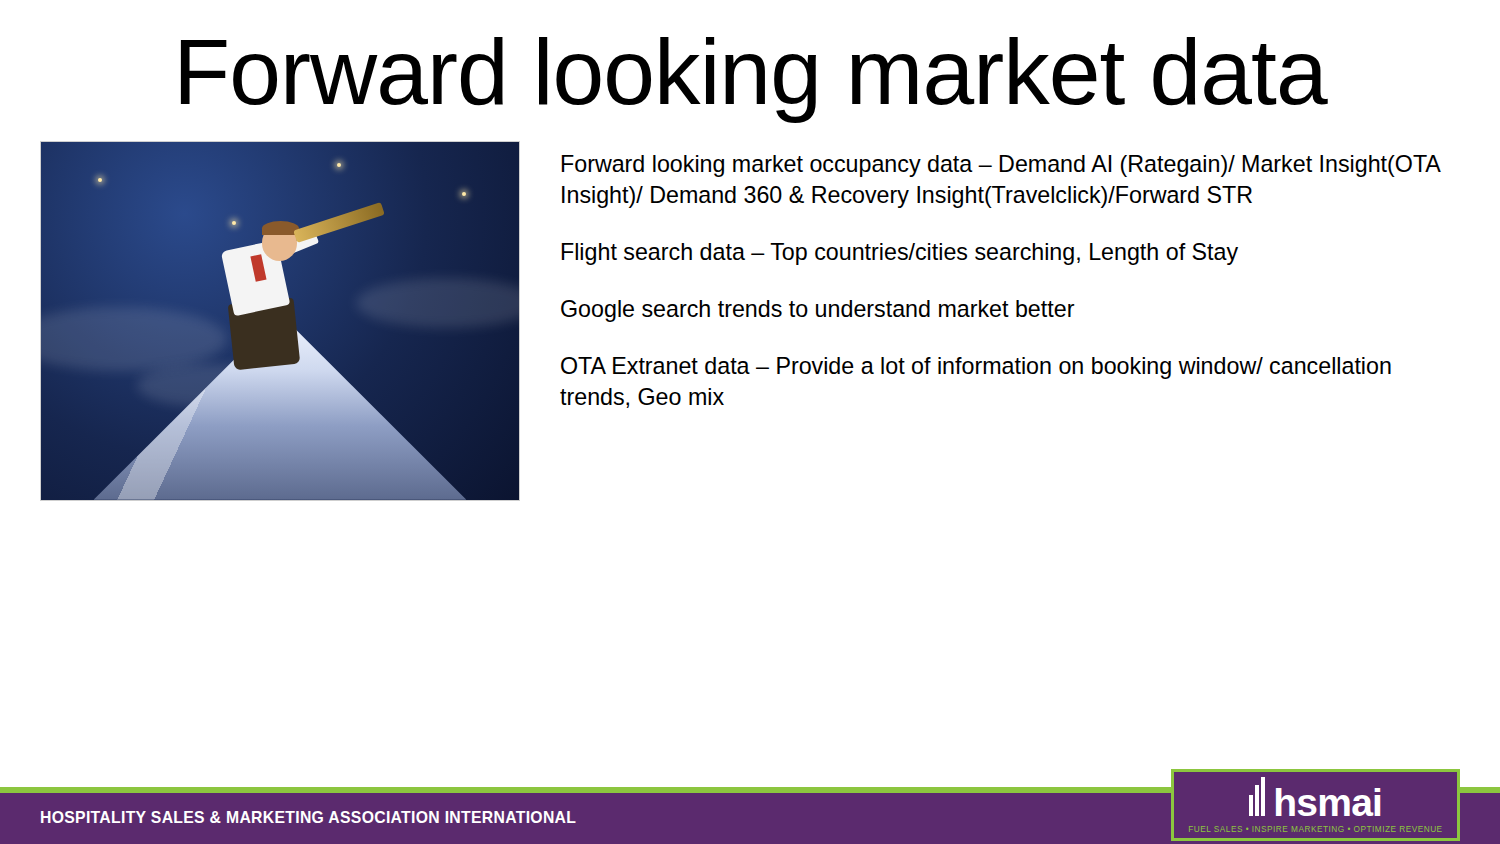Forward looking market data
Forward looking market occupancy data – Demand AI (Rategain)/ Market Insight(OTA Insight)/ Demand 360 & Recovery Insight(Travelclick)/Forward STR
Flight search data – Top countries/cities searching, Length of Stay
Google search trends to understand market better
OTA Extranet data – Provide a lot of information on booking window/ cancellation trends, Geo mix
Hospitality Sales & Marketing Association International
hsmai
Fuel Sales • Inspire Marketing • Optimize Revenue